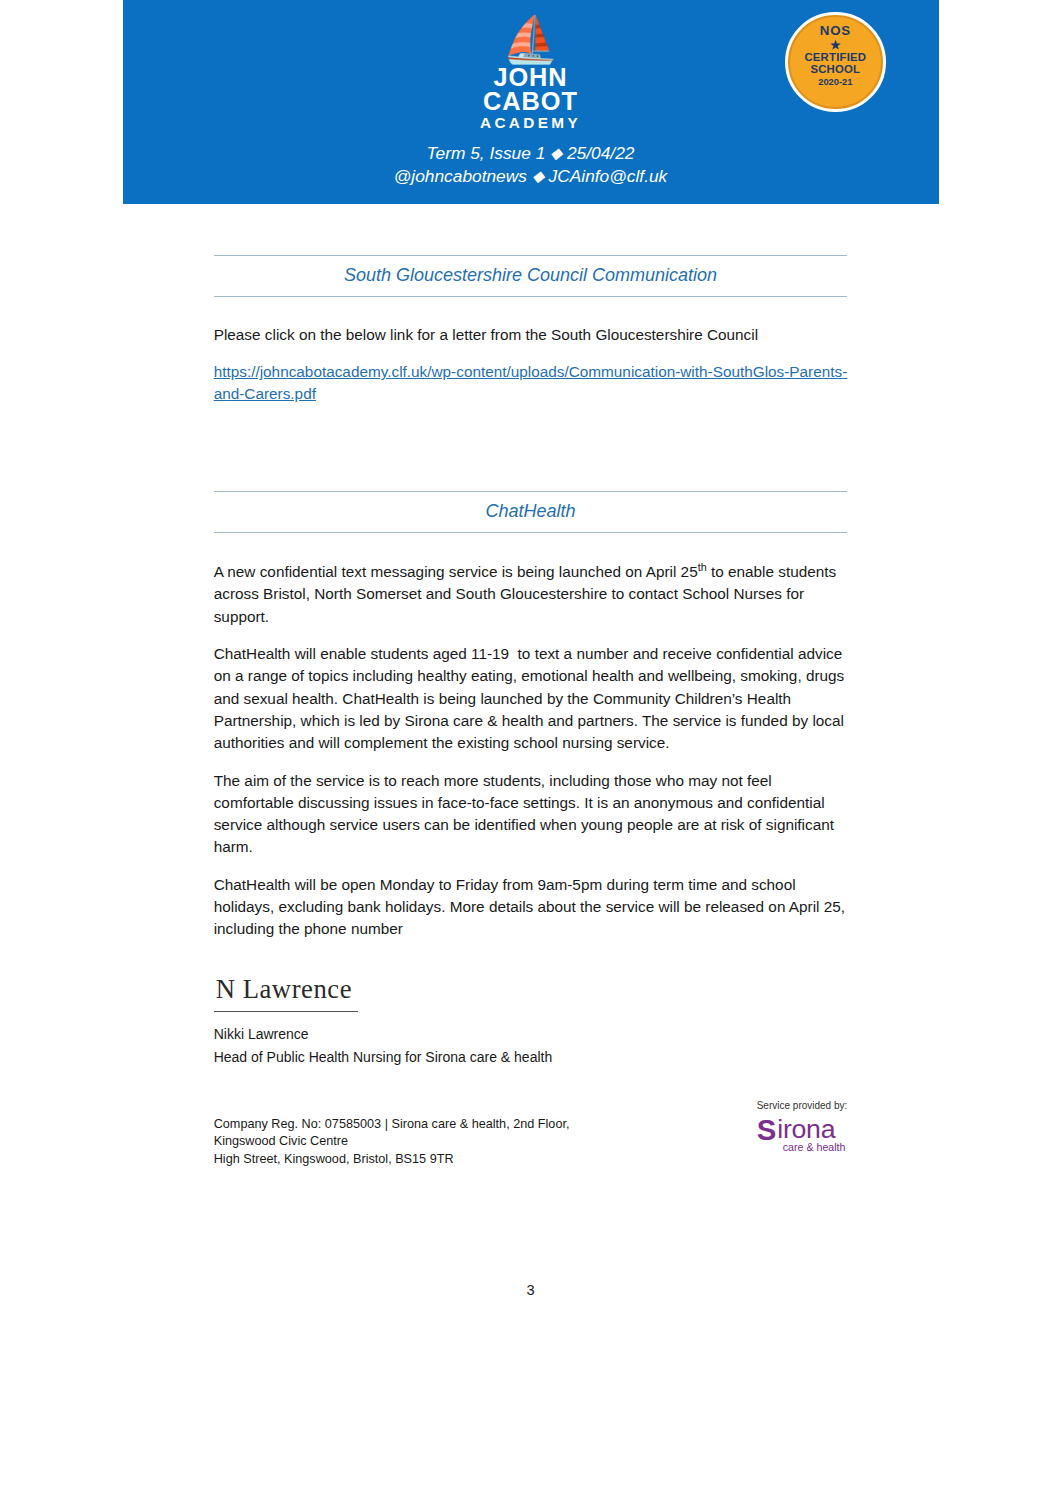⛵ JOHN CABOT ACADEMY
Term 5, Issue 1 ⬥ 25/04/22
@johncabotnews ⬥ JCAinfo@clf.uk
NOS ★ CERTIFIED SCHOOL 2020-21
South Gloucestershire Council Communication
Please click on the below link for a letter from the South Gloucestershire Council
https://johncabotacademy.clf.uk/wp-content/uploads/Communication-with-SouthGlos-Parents-and-Carers.pdf
ChatHealth
A new confidential text messaging service is being launched on April 25th to enable students across Bristol, North Somerset and South Gloucestershire to contact School Nurses for support.
ChatHealth will enable students aged 11-19 to text a number and receive confidential advice on a range of topics including healthy eating, emotional health and wellbeing, smoking, drugs and sexual health. ChatHealth is being launched by the Community Children’s Health Partnership, which is led by Sirona care & health and partners. The service is funded by local authorities and will complement the existing school nursing service.
The aim of the service is to reach more students, including those who may not feel comfortable discussing issues in face-to-face settings. It is an anonymous and confidential service although service users can be identified when young people are at risk of significant harm.
ChatHealth will be open Monday to Friday from 9am-5pm during term time and school holidays, excluding bank holidays. More details about the service will be released on April 25, including the phone number
N Lawrence
Nikki Lawrence
Head of Public Health Nursing for Sirona care & health
Company Reg. No: 07585003 | Sirona care & health, 2nd Floor, Kingswood Civic Centre
High Street, Kingswood, Bristol, BS15 9TR
Service provided by:
Sirona care & health
3